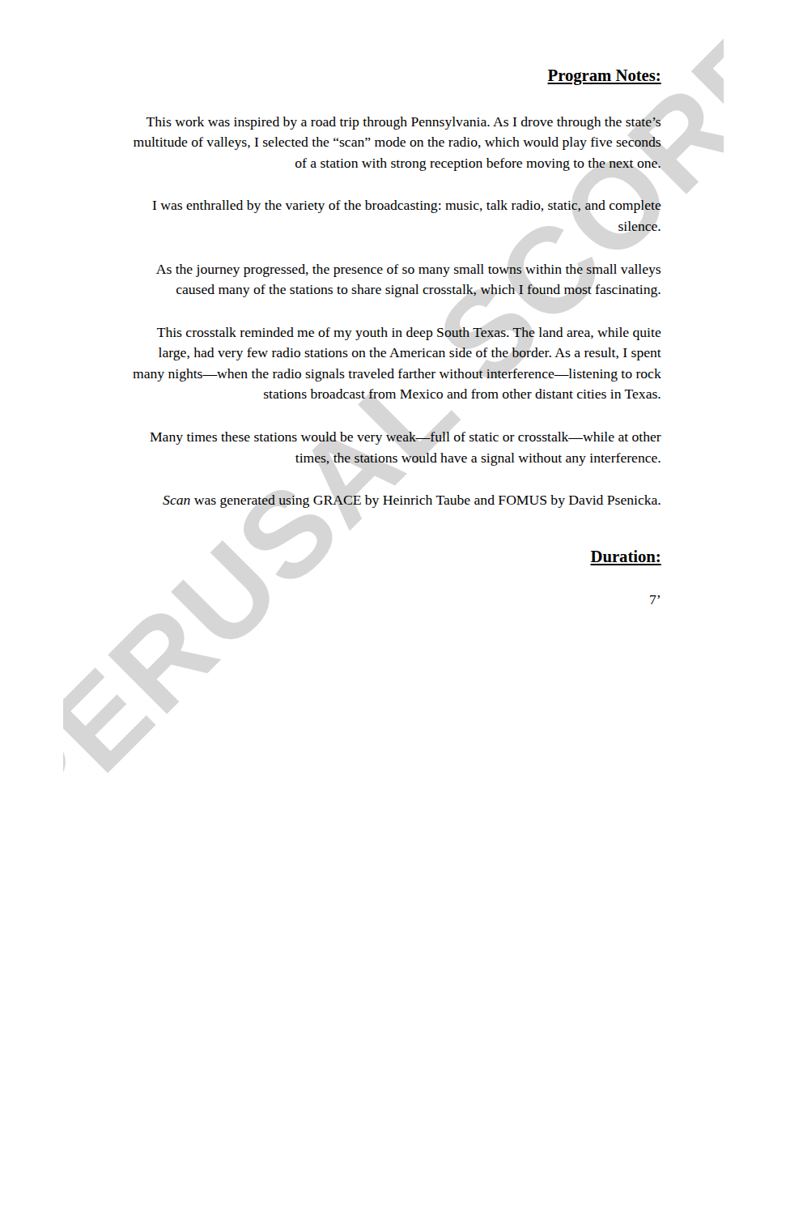PERUSAL SCORE
Program Notes:
This work was inspired by a road trip through Pennsylvania. As I drove through the state’s multitude of valleys, I selected the “scan” mode on the radio, which would play five seconds of a station with strong reception before moving to the next one.
I was enthralled by the variety of the broadcasting: music, talk radio, static, and complete silence.
As the journey progressed, the presence of so many small towns within the small valleys caused many of the stations to share signal crosstalk, which I found most fascinating.
This crosstalk reminded me of my youth in deep South Texas. The land area, while quite large, had very few radio stations on the American side of the border. As a result, I spent many nights—when the radio signals traveled farther without interference—listening to rock stations broadcast from Mexico and from other distant cities in Texas.
Many times these stations would be very weak—full of static or crosstalk—while at other times, the stations would have a signal without any interference.
Scan was generated using GRACE by Heinrich Taube and FOMUS by David Psenicka.
Duration:
7’